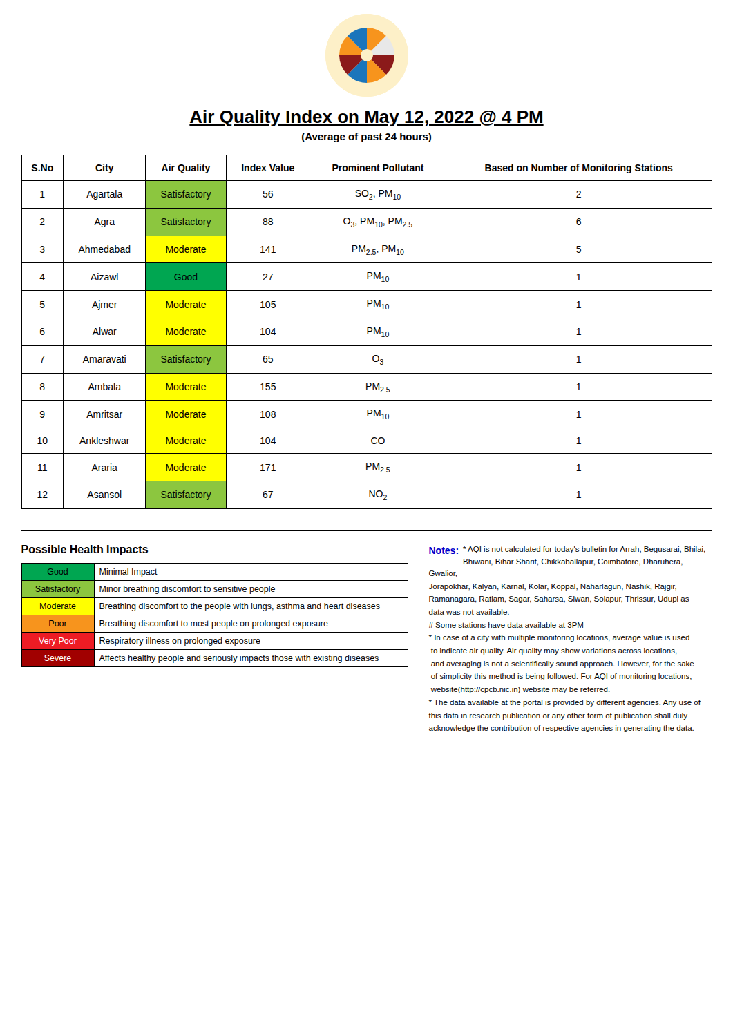Air Quality Index on May 12, 2022 @ 4 PM
(Average of past 24 hours)
| S.No | City | Air Quality | Index Value | Prominent Pollutant | Based on Number of Monitoring Stations |
| --- | --- | --- | --- | --- | --- |
| 1 | Agartala | Satisfactory | 56 | SO 2 , PM 10 | 2 |
| 2 | Agra | Satisfactory | 88 | O 3 , PM 10 , PM 2.5 | 6 |
| 3 | Ahmedabad | Moderate | 141 | PM 2.5 , PM 10 | 5 |
| 4 | Aizawl | Good | 27 | PM 10 | 1 |
| 5 | Ajmer | Moderate | 105 | PM 10 | 1 |
| 6 | Alwar | Moderate | 104 | PM 10 | 1 |
| 7 | Amaravati | Satisfactory | 65 | O 3 | 1 |
| 8 | Ambala | Moderate | 155 | PM 2.5 | 1 |
| 9 | Amritsar | Moderate | 108 | PM 10 | 1 |
| 10 | Ankleshwar | Moderate | 104 | CO | 1 |
| 11 | Araria | Moderate | 171 | PM 2.5 | 1 |
| 12 | Asansol | Satisfactory | 67 | NO 2 | 1 |
Possible Health Impacts
| Good | Minimal Impact |
| Satisfactory | Minor breathing discomfort to sensitive people |
| Moderate | Breathing discomfort to the people with lungs, asthma and heart diseases |
| Poor | Breathing discomfort to most people on prolonged exposure |
| Very Poor | Respiratory illness on prolonged exposure |
| Severe | Affects healthy people and seriously impacts those with existing diseases |
Notes:
* AQI is not calculated for today's bulletin for Arrah, Begusarai, Bhilai,
Bhiwani, Bihar Sharif, Chikkaballapur, Coimbatore, Dharuhera, Gwalior,
Jorapokhar, Kalyan, Karnal, Kolar, Koppal, Naharlagun, Nashik, Rajgir,
Ramanagara, Ratlam, Sagar, Saharsa, Siwan, Solapur, Thrissur, Udupi as
data was not available.
# Some stations have data available at 3PM
* In case of a city with multiple monitoring locations, average value is used
to indicate air quality. Air quality may show variations across locations,
and averaging is not a scientifically sound approach. However, for the sake
of simplicity this method is being followed. For AQI of monitoring locations,
website(http://cpcb.nic.in) website may be referred.
* The data available at the portal is provided by different agencies. Any use of
this data in research publication or any other form of publication shall duly
acknowledge the contribution of respective agencies in generating the data.